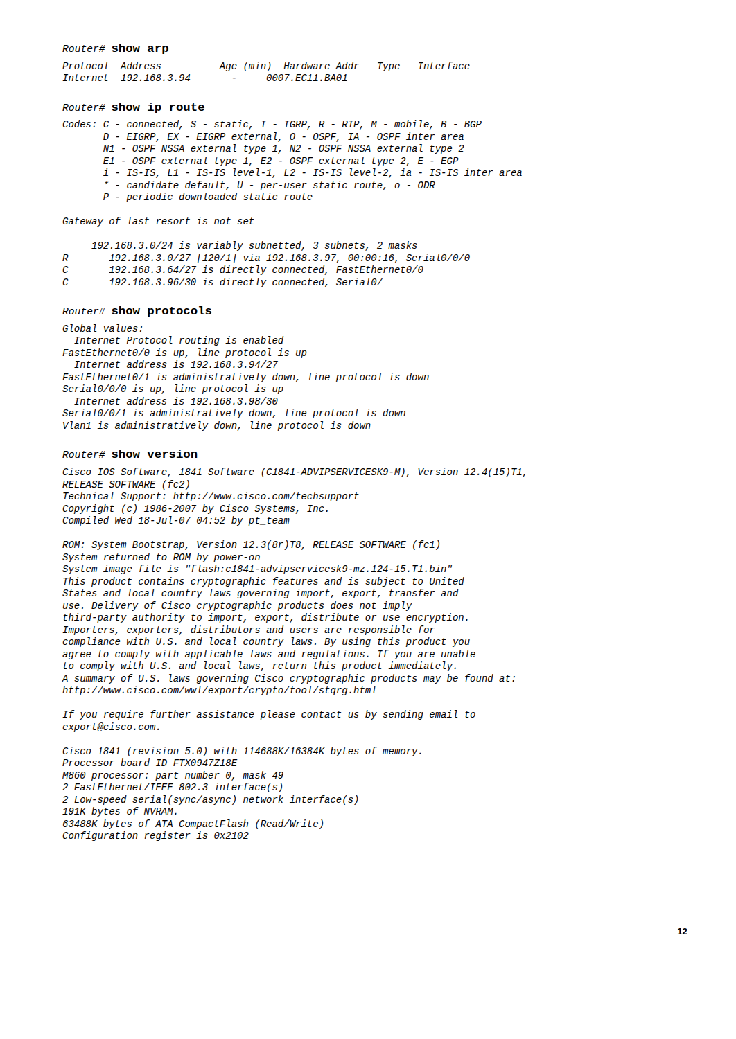Router# show arp
Protocol  Address          Age (min)  Hardware Addr   Type   Interface
Internet  192.168.3.94       -     0007.EC11.BA01
Router# show ip route
Codes: C - connected, S - static, I - IGRP, R - RIP, M - mobile, B - BGP
       D - EIGRP, EX - EIGRP external, O - OSPF, IA - OSPF inter area
       N1 - OSPF NSSA external type 1, N2 - OSPF NSSA external type 2
       E1 - OSPF external type 1, E2 - OSPF external type 2, E - EGP
       i - IS-IS, L1 - IS-IS level-1, L2 - IS-IS level-2, ia - IS-IS inter area
       * - candidate default, U - per-user static route, o - ODR
       P - periodic downloaded static route

Gateway of last resort is not set

     192.168.3.0/24 is variably subnetted, 3 subnets, 2 masks
R       192.168.3.0/27 [120/1] via 192.168.3.97, 00:00:16, Serial0/0/0
C       192.168.3.64/27 is directly connected, FastEthernet0/0
C       192.168.3.96/30 is directly connected, Serial0/
Router# show protocols
Global values:
  Internet Protocol routing is enabled
FastEthernet0/0 is up, line protocol is up
  Internet address is 192.168.3.94/27
FastEthernet0/1 is administratively down, line protocol is down
Serial0/0/0 is up, line protocol is up
  Internet address is 192.168.3.98/30
Serial0/0/1 is administratively down, line protocol is down
Vlan1 is administratively down, line protocol is down
Router# show version
Cisco IOS Software, 1841 Software (C1841-ADVIPSERVICESK9-M), Version 12.4(15)T1,
RELEASE SOFTWARE (fc2)
Technical Support: http://www.cisco.com/techsupport
Copyright (c) 1986-2007 by Cisco Systems, Inc.
Compiled Wed 18-Jul-07 04:52 by pt_team

ROM: System Bootstrap, Version 12.3(8r)T8, RELEASE SOFTWARE (fc1)
System returned to ROM by power-on
System image file is "flash:c1841-advipservicesk9-mz.124-15.T1.bin"
This product contains cryptographic features and is subject to United
States and local country laws governing import, export, transfer and
use. Delivery of Cisco cryptographic products does not imply
third-party authority to import, export, distribute or use encryption.
Importers, exporters, distributors and users are responsible for
compliance with U.S. and local country laws. By using this product you
agree to comply with applicable laws and regulations. If you are unable
to comply with U.S. and local laws, return this product immediately.
A summary of U.S. laws governing Cisco cryptographic products may be found at:
http://www.cisco.com/wwl/export/crypto/tool/stqrg.html

If you require further assistance please contact us by sending email to
export@cisco.com.

Cisco 1841 (revision 5.0) with 114688K/16384K bytes of memory.
Processor board ID FTX0947Z18E
M860 processor: part number 0, mask 49
2 FastEthernet/IEEE 802.3 interface(s)
2 Low-speed serial(sync/async) network interface(s)
191K bytes of NVRAM.
63488K bytes of ATA CompactFlash (Read/Write)
Configuration register is 0x2102
12